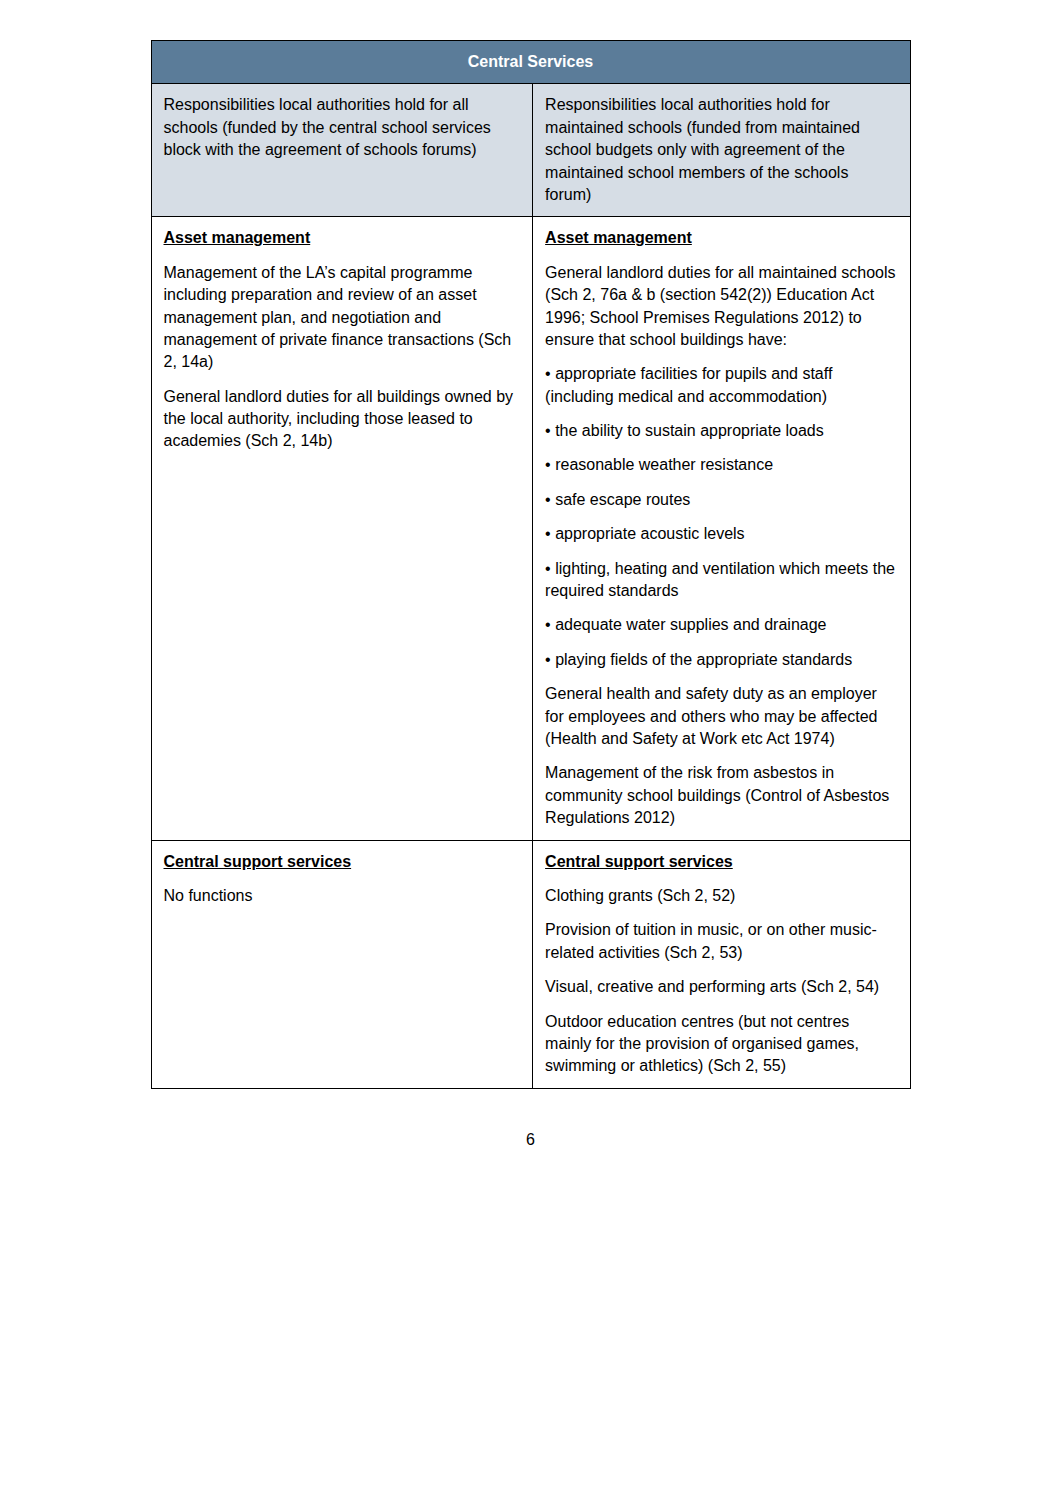| Central Services |
| --- |
| Responsibilities local authorities hold for all schools (funded by the central school services block with the agreement of schools forums) | Responsibilities local authorities hold for maintained schools (funded from maintained school budgets only with agreement of the maintained school members of the schools forum) |
| Asset management Management of the LA’s capital programme including preparation and review of an asset management plan, and negotiation and management of private finance transactions (Sch 2, 14a) General landlord duties for all buildings owned by the local authority, including those leased to academies (Sch 2, 14b) | Asset management General landlord duties for all maintained schools (Sch 2, 76a & b (section 542(2)) Education Act 1996; School Premises Regulations 2012) to ensure that school buildings have: • appropriate facilities for pupils and staff (including medical and accommodation) • the ability to sustain appropriate loads • reasonable weather resistance • safe escape routes • appropriate acoustic levels • lighting, heating and ventilation which meets the required standards • adequate water supplies and drainage • playing fields of the appropriate standards General health and safety duty as an employer for employees and others who may be affected (Health and Safety at Work etc Act 1974) Management of the risk from asbestos in community school buildings (Control of Asbestos Regulations 2012) |
| Central support services No functions | Central support services Clothing grants (Sch 2, 52) Provision of tuition in music, or on other music-related activities (Sch 2, 53) Visual, creative and performing arts (Sch 2, 54) Outdoor education centres (but not centres mainly for the provision of organised games, swimming or athletics) (Sch 2, 55) |
6